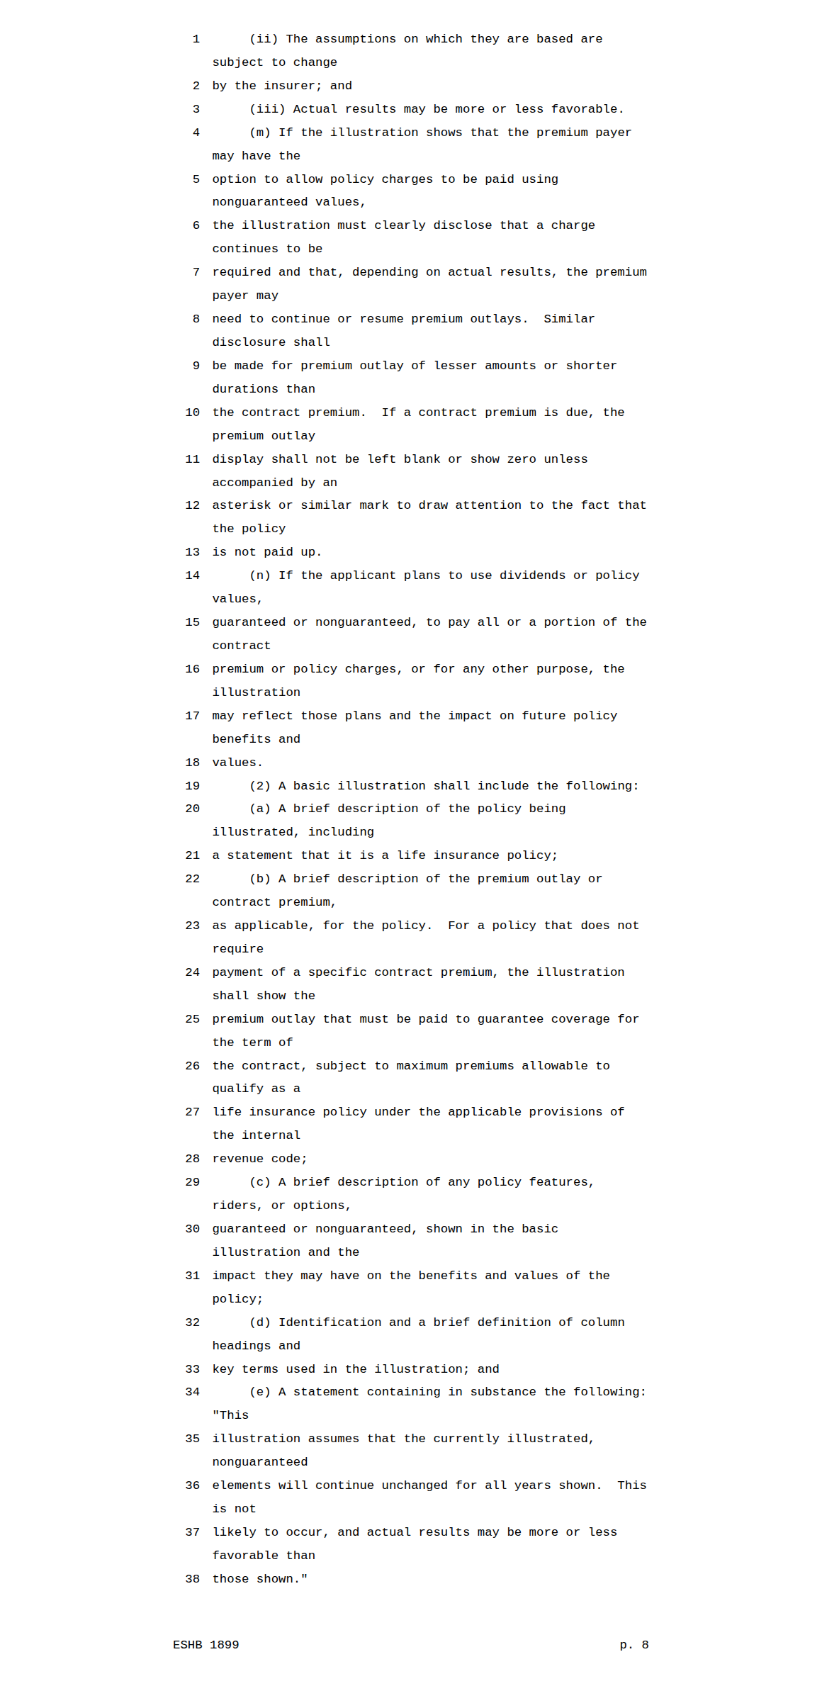(ii) The assumptions on which they are based are subject to change
by the insurer; and
(iii) Actual results may be more or less favorable.
(m) If the illustration shows that the premium payer may have the
option to allow policy charges to be paid using nonguaranteed values,
the illustration must clearly disclose that a charge continues to be
required and that, depending on actual results, the premium payer may
need to continue or resume premium outlays. Similar disclosure shall
be made for premium outlay of lesser amounts or shorter durations than
the contract premium. If a contract premium is due, the premium outlay
display shall not be left blank or show zero unless accompanied by an
asterisk or similar mark to draw attention to the fact that the policy
is not paid up.
(n) If the applicant plans to use dividends or policy values,
guaranteed or nonguaranteed, to pay all or a portion of the contract
premium or policy charges, or for any other purpose, the illustration
may reflect those plans and the impact on future policy benefits and
values.
(2) A basic illustration shall include the following:
(a) A brief description of the policy being illustrated, including
a statement that it is a life insurance policy;
(b) A brief description of the premium outlay or contract premium,
as applicable, for the policy. For a policy that does not require
payment of a specific contract premium, the illustration shall show the
premium outlay that must be paid to guarantee coverage for the term of
the contract, subject to maximum premiums allowable to qualify as a
life insurance policy under the applicable provisions of the internal
revenue code;
(c) A brief description of any policy features, riders, or options,
guaranteed or nonguaranteed, shown in the basic illustration and the
impact they may have on the benefits and values of the policy;
(d) Identification and a brief definition of column headings and
key terms used in the illustration; and
(e) A statement containing in substance the following: "This
illustration assumes that the currently illustrated, nonguaranteed
elements will continue unchanged for all years shown. This is not
likely to occur, and actual results may be more or less favorable than
those shown."
ESHB 1899 p. 8